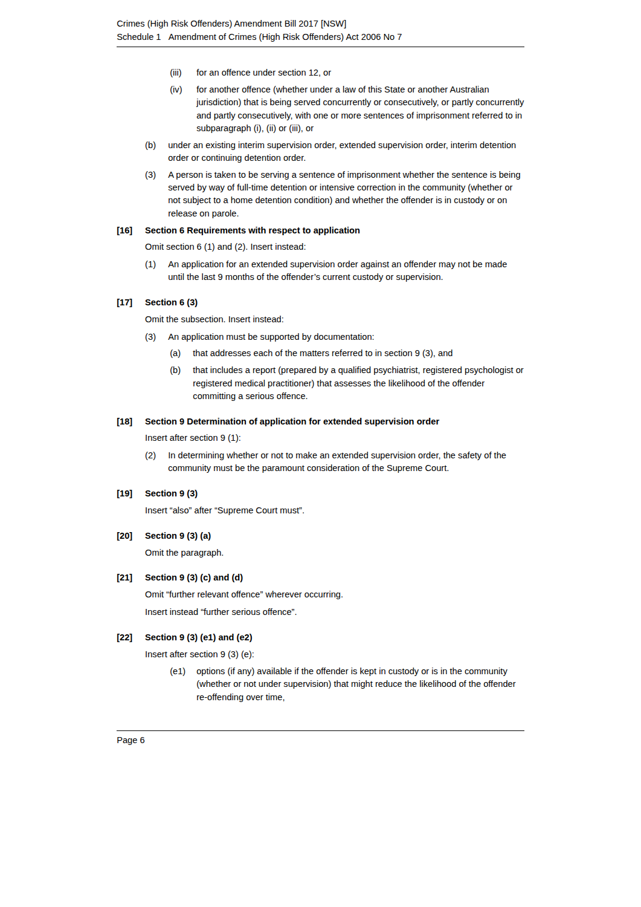Crimes (High Risk Offenders) Amendment Bill 2017 [NSW]
Schedule 1 Amendment of Crimes (High Risk Offenders) Act 2006 No 7
(iii) for an offence under section 12, or
(iv) for another offence (whether under a law of this State or another Australian jurisdiction) that is being served concurrently or consecutively, or partly concurrently and partly consecutively, with one or more sentences of imprisonment referred to in subparagraph (i), (ii) or (iii), or
(b) under an existing interim supervision order, extended supervision order, interim detention order or continuing detention order.
(3) A person is taken to be serving a sentence of imprisonment whether the sentence is being served by way of full-time detention or intensive correction in the community (whether or not subject to a home detention condition) and whether the offender is in custody or on release on parole.
[16] Section 6 Requirements with respect to application
Omit section 6 (1) and (2). Insert instead:
(1) An application for an extended supervision order against an offender may not be made until the last 9 months of the offender’s current custody or supervision.
[17] Section 6 (3)
Omit the subsection. Insert instead:
(3) An application must be supported by documentation:
(a) that addresses each of the matters referred to in section 9 (3), and
(b) that includes a report (prepared by a qualified psychiatrist, registered psychologist or registered medical practitioner) that assesses the likelihood of the offender committing a serious offence.
[18] Section 9 Determination of application for extended supervision order
Insert after section 9 (1):
(2) In determining whether or not to make an extended supervision order, the safety of the community must be the paramount consideration of the Supreme Court.
[19] Section 9 (3)
Insert “also” after “Supreme Court must”.
[20] Section 9 (3) (a)
Omit the paragraph.
[21] Section 9 (3) (c) and (d)
Omit “further relevant offence” wherever occurring.
Insert instead “further serious offence”.
[22] Section 9 (3) (e1) and (e2)
Insert after section 9 (3) (e):
(e1) options (if any) available if the offender is kept in custody or is in the community (whether or not under supervision) that might reduce the likelihood of the offender re-offending over time,
Page 6